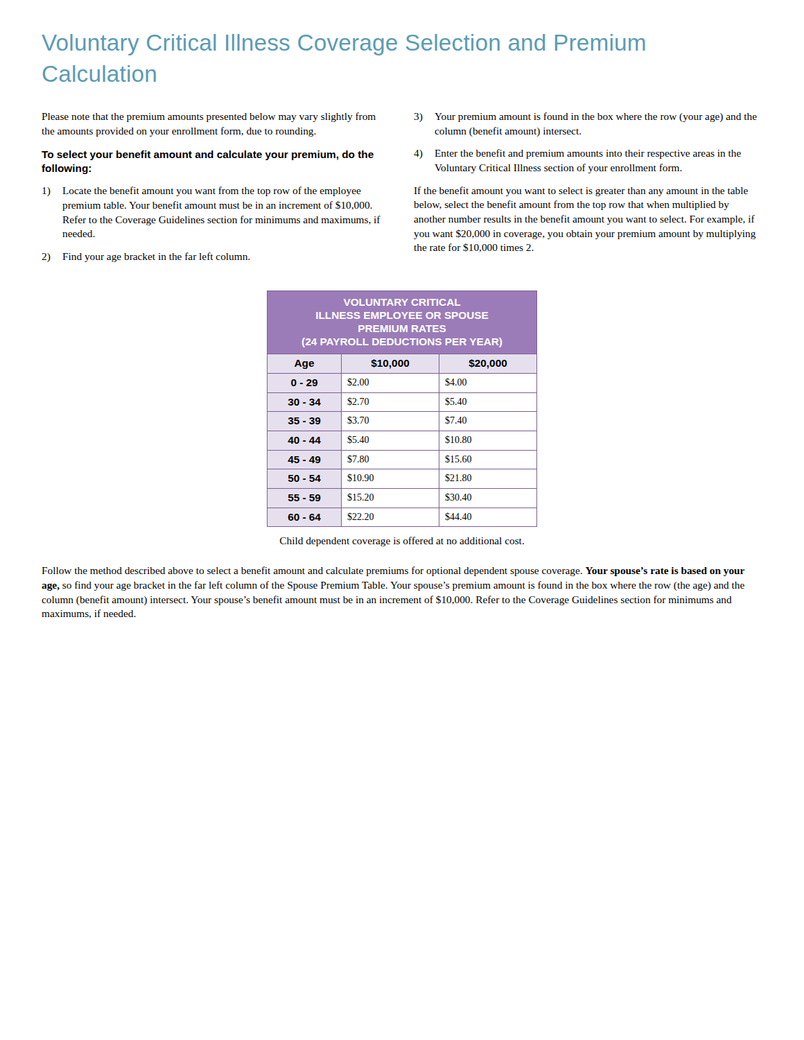Voluntary Critical Illness Coverage Selection and Premium Calculation
Please note that the premium amounts presented below may vary slightly from the amounts provided on your enrollment form, due to rounding.
To select your benefit amount and calculate your premium, do the following:
1) Locate the benefit amount you want from the top row of the employee premium table. Your benefit amount must be in an increment of $10,000. Refer to the Coverage Guidelines section for minimums and maximums, if needed.
2) Find your age bracket in the far left column.
3) Your premium amount is found in the box where the row (your age) and the column (benefit amount) intersect.
4) Enter the benefit and premium amounts into their respective areas in the Voluntary Critical Illness section of your enrollment form.
If the benefit amount you want to select is greater than any amount in the table below, select the benefit amount from the top row that when multiplied by another number results in the benefit amount you want to select. For example, if you want $20,000 in coverage, you obtain your premium amount by multiplying the rate for $10,000 times 2.
Voluntary Critical Illness Employee or Spouse Premium Rates (24 Payroll Deductions Per Year)
| Age | $10,000 | $20,000 |
| --- | --- | --- |
| 0 - 29 | $2.00 | $4.00 |
| 30 - 34 | $2.70 | $5.40 |
| 35 - 39 | $3.70 | $7.40 |
| 40 - 44 | $5.40 | $10.80 |
| 45 - 49 | $7.80 | $15.60 |
| 50 - 54 | $10.90 | $21.80 |
| 55 - 59 | $15.20 | $30.40 |
| 60 - 64 | $22.20 | $44.40 |
Child dependent coverage is offered at no additional cost.
Follow the method described above to select a benefit amount and calculate premiums for optional dependent spouse coverage. Your spouse’s rate is based on your age, so find your age bracket in the far left column of the Spouse Premium Table. Your spouse’s premium amount is found in the box where the row (the age) and the column (benefit amount) intersect. Your spouse’s benefit amount must be in an increment of $10,000. Refer to the Coverage Guidelines section for minimums and maximums, if needed.